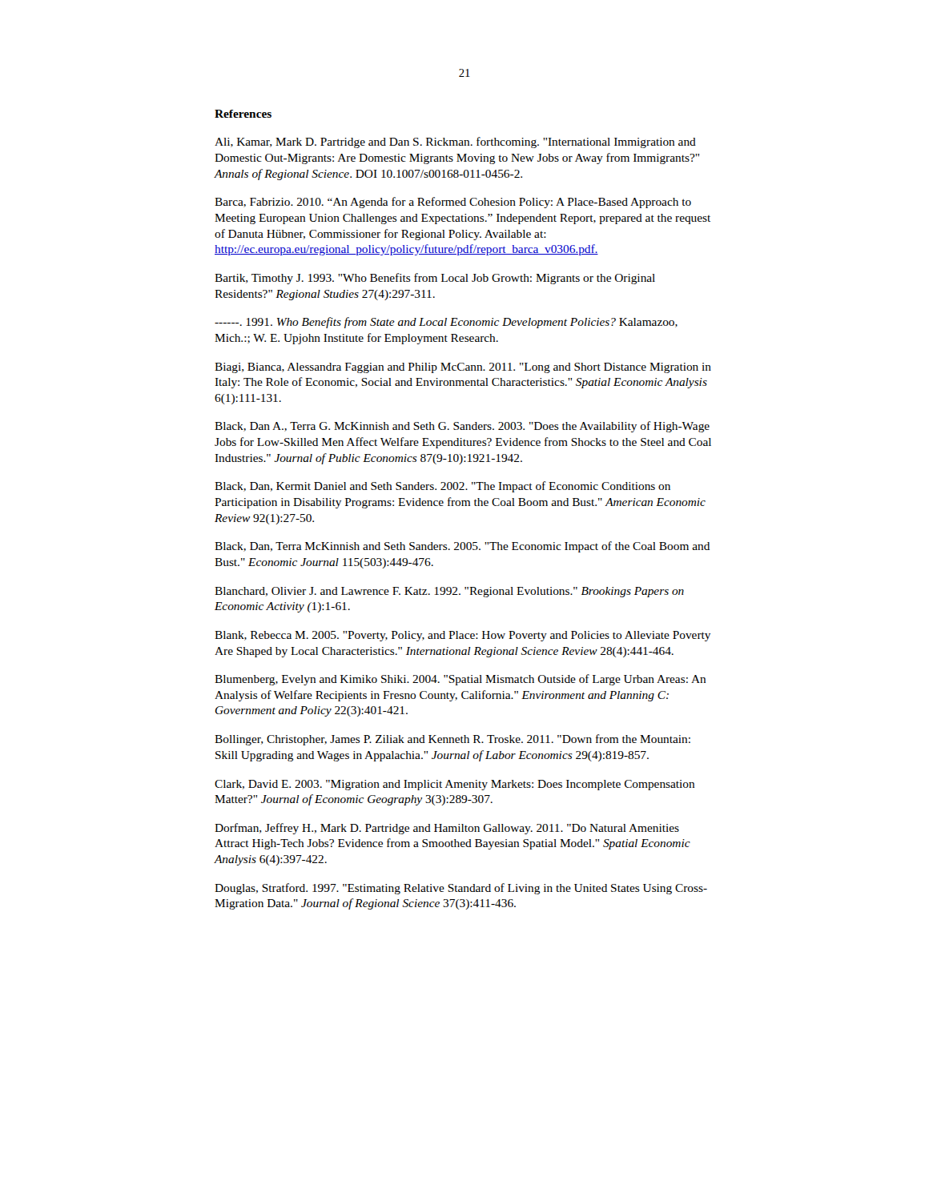21
References
Ali, Kamar, Mark D. Partridge and Dan S. Rickman. forthcoming. "International Immigration and Domestic Out-Migrants: Are Domestic Migrants Moving to New Jobs or Away from Immigrants?" Annals of Regional Science. DOI 10.1007/s00168-011-0456-2.
Barca, Fabrizio. 2010. “An Agenda for a Reformed Cohesion Policy: A Place-Based Approach to Meeting European Union Challenges and Expectations.” Independent Report, prepared at the request of Danuta Hübner, Commissioner for Regional Policy. Available at: http://ec.europa.eu/regional_policy/policy/future/pdf/report_barca_v0306.pdf.
Bartik, Timothy J. 1993. "Who Benefits from Local Job Growth: Migrants or the Original Residents?" Regional Studies 27(4):297-311.
------. 1991. Who Benefits from State and Local Economic Development Policies? Kalamazoo, Mich.:; W. E. Upjohn Institute for Employment Research.
Biagi, Bianca, Alessandra Faggian and Philip McCann. 2011. "Long and Short Distance Migration in Italy: The Role of Economic, Social and Environmental Characteristics." Spatial Economic Analysis 6(1):111-131.
Black, Dan A., Terra G. McKinnish and Seth G. Sanders. 2003. "Does the Availability of High-Wage Jobs for Low-Skilled Men Affect Welfare Expenditures? Evidence from Shocks to the Steel and Coal Industries." Journal of Public Economics 87(9-10):1921-1942.
Black, Dan, Kermit Daniel and Seth Sanders. 2002. "The Impact of Economic Conditions on Participation in Disability Programs: Evidence from the Coal Boom and Bust." American Economic Review 92(1):27-50.
Black, Dan, Terra McKinnish and Seth Sanders. 2005. "The Economic Impact of the Coal Boom and Bust." Economic Journal 115(503):449-476.
Blanchard, Olivier J. and Lawrence F. Katz. 1992. "Regional Evolutions." Brookings Papers on Economic Activity (1):1-61.
Blank, Rebecca M. 2005. "Poverty, Policy, and Place: How Poverty and Policies to Alleviate Poverty Are Shaped by Local Characteristics." International Regional Science Review 28(4):441-464.
Blumenberg, Evelyn and Kimiko Shiki. 2004. "Spatial Mismatch Outside of Large Urban Areas: An Analysis of Welfare Recipients in Fresno County, California." Environment and Planning C: Government and Policy 22(3):401-421.
Bollinger, Christopher, James P. Ziliak and Kenneth R. Troske. 2011. "Down from the Mountain: Skill Upgrading and Wages in Appalachia." Journal of Labor Economics 29(4):819-857.
Clark, David E. 2003. "Migration and Implicit Amenity Markets: Does Incomplete Compensation Matter?" Journal of Economic Geography 3(3):289-307.
Dorfman, Jeffrey H., Mark D. Partridge and Hamilton Galloway. 2011. "Do Natural Amenities Attract High-Tech Jobs? Evidence from a Smoothed Bayesian Spatial Model." Spatial Economic Analysis 6(4):397-422.
Douglas, Stratford. 1997. "Estimating Relative Standard of Living in the United States Using Cross-Migration Data." Journal of Regional Science 37(3):411-436.